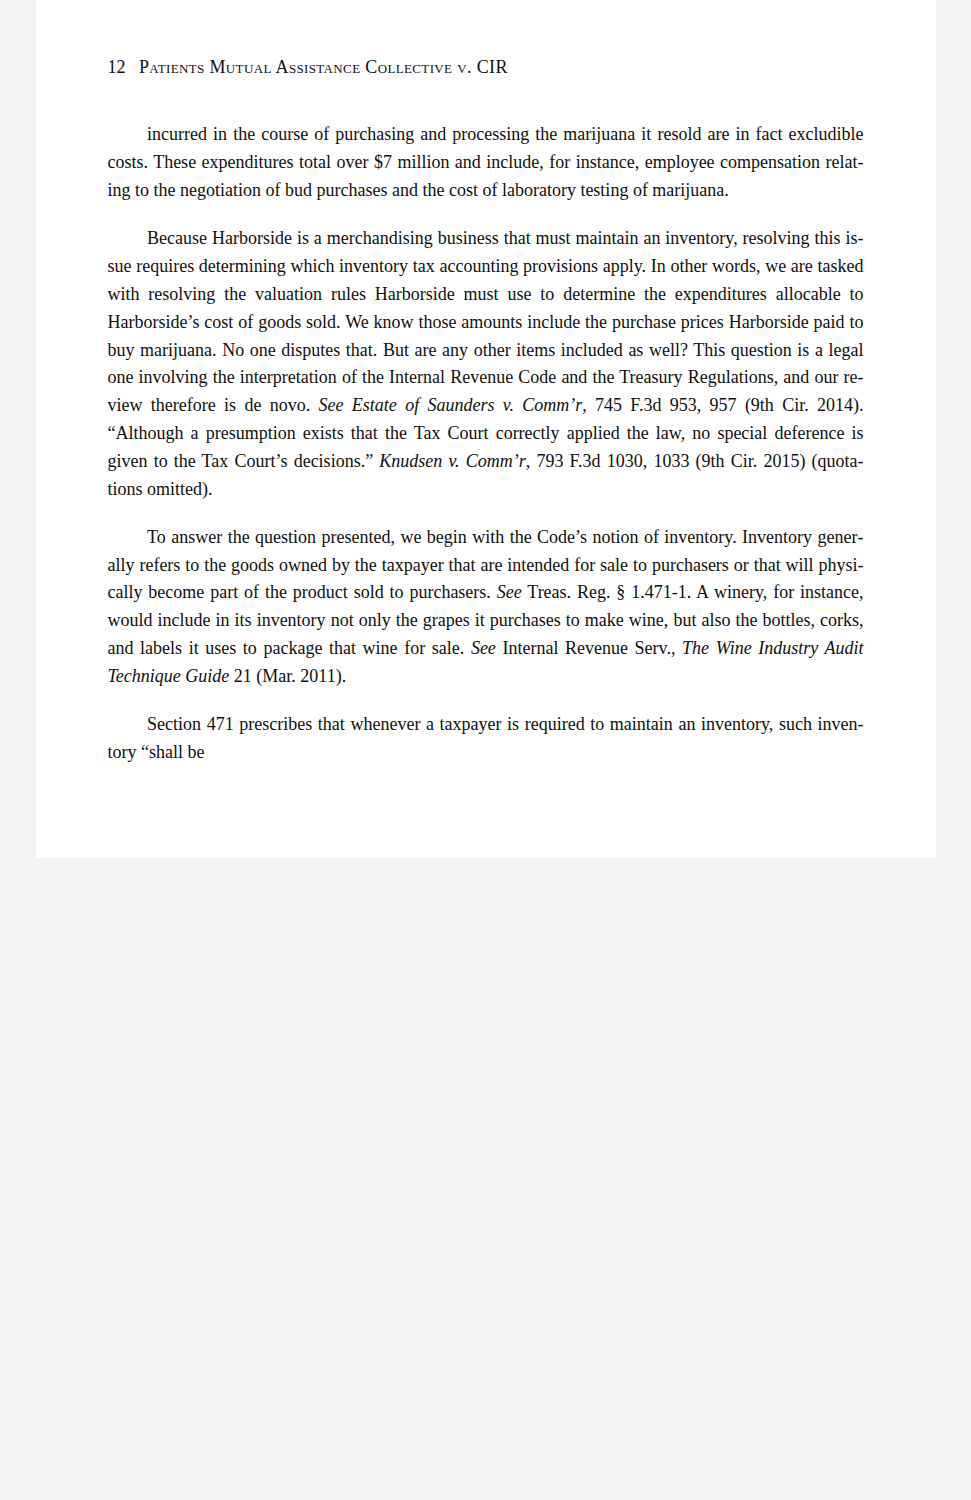12 Patients Mutual Assistance Collective v. CIR
incurred in the course of purchasing and processing the marijuana it resold are in fact excludible costs. These expenditures total over $7 million and include, for instance, employee compensation relating to the negotiation of bud purchases and the cost of laboratory testing of marijuana.
Because Harborside is a merchandising business that must maintain an inventory, resolving this issue requires determining which inventory tax accounting provisions apply. In other words, we are tasked with resolving the valuation rules Harborside must use to determine the expenditures allocable to Harborside’s cost of goods sold. We know those amounts include the purchase prices Harborside paid to buy marijuana. No one disputes that. But are any other items included as well? This question is a legal one involving the interpretation of the Internal Revenue Code and the Treasury Regulations, and our review therefore is de novo. See Estate of Saunders v. Comm’r, 745 F.3d 953, 957 (9th Cir. 2014). “Although a presumption exists that the Tax Court correctly applied the law, no special deference is given to the Tax Court’s decisions.” Knudsen v. Comm’r, 793 F.3d 1030, 1033 (9th Cir. 2015) (quotations omitted).
To answer the question presented, we begin with the Code’s notion of inventory. Inventory generally refers to the goods owned by the taxpayer that are intended for sale to purchasers or that will physically become part of the product sold to purchasers. See Treas. Reg. § 1.471-1. A winery, for instance, would include in its inventory not only the grapes it purchases to make wine, but also the bottles, corks, and labels it uses to package that wine for sale. See Internal Revenue Serv., The Wine Industry Audit Technique Guide 21 (Mar. 2011).
Section 471 prescribes that whenever a taxpayer is required to maintain an inventory, such inventory “shall be